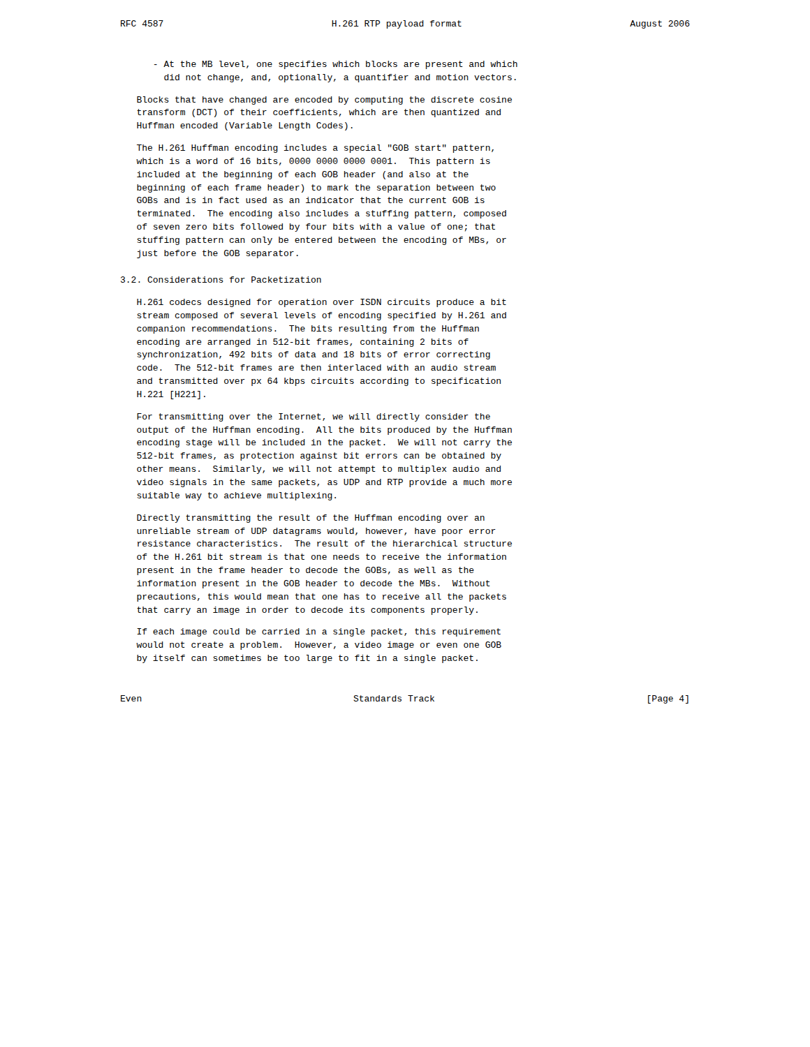RFC 4587 H.261 RTP payload format August 2006
   - At the MB level, one specifies which blocks are present and which
     did not change, and, optionally, a quantifier and motion vectors.
Blocks that have changed are encoded by computing the discrete cosine
transform (DCT) of their coefficients, which are then quantized and
Huffman encoded (Variable Length Codes).
The H.261 Huffman encoding includes a special "GOB start" pattern,
which is a word of 16 bits, 0000 0000 0000 0001.  This pattern is
included at the beginning of each GOB header (and also at the
beginning of each frame header) to mark the separation between two
GOBs and is in fact used as an indicator that the current GOB is
terminated.  The encoding also includes a stuffing pattern, composed
of seven zero bits followed by four bits with a value of one; that
stuffing pattern can only be entered between the encoding of MBs, or
just before the GOB separator.
3.2. Considerations for Packetization
H.261 codecs designed for operation over ISDN circuits produce a bit
stream composed of several levels of encoding specified by H.261 and
companion recommendations.  The bits resulting from the Huffman
encoding are arranged in 512-bit frames, containing 2 bits of
synchronization, 492 bits of data and 18 bits of error correcting
code.  The 512-bit frames are then interlaced with an audio stream
and transmitted over px 64 kbps circuits according to specification
H.221 [H221].
For transmitting over the Internet, we will directly consider the
output of the Huffman encoding.  All the bits produced by the Huffman
encoding stage will be included in the packet.  We will not carry the
512-bit frames, as protection against bit errors can be obtained by
other means.  Similarly, we will not attempt to multiplex audio and
video signals in the same packets, as UDP and RTP provide a much more
suitable way to achieve multiplexing.
Directly transmitting the result of the Huffman encoding over an
unreliable stream of UDP datagrams would, however, have poor error
resistance characteristics.  The result of the hierarchical structure
of the H.261 bit stream is that one needs to receive the information
present in the frame header to decode the GOBs, as well as the
information present in the GOB header to decode the MBs.  Without
precautions, this would mean that one has to receive all the packets
that carry an image in order to decode its components properly.
If each image could be carried in a single packet, this requirement
would not create a problem.  However, a video image or even one GOB
by itself can sometimes be too large to fit in a single packet.
Even Standards Track [Page 4]